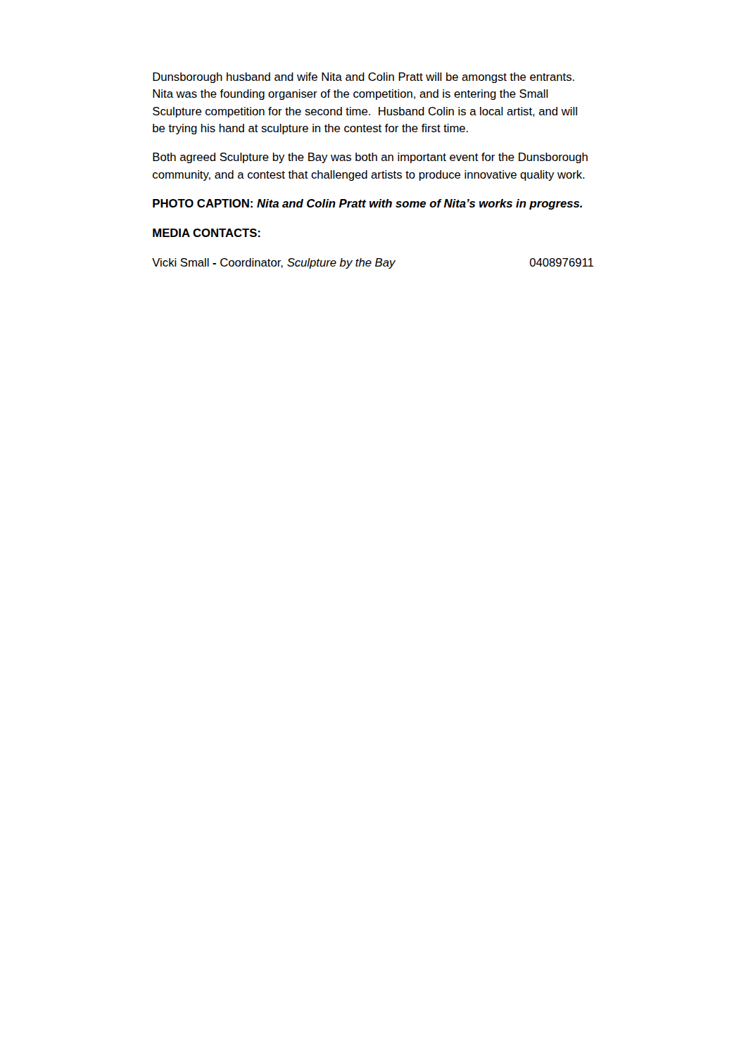Dunsborough husband and wife Nita and Colin Pratt will be amongst the entrants. Nita was the founding organiser of the competition, and is entering the Small Sculpture competition for the second time. Husband Colin is a local artist, and will be trying his hand at sculpture in the contest for the first time.
Both agreed Sculpture by the Bay was both an important event for the Dunsborough community, and a contest that challenged artists to produce innovative quality work.
PHOTO CAPTION: Nita and Colin Pratt with some of Nita’s works in progress.
MEDIA CONTACTS:
Vicki Small - Coordinator, Sculpture by the Bay
0408976911